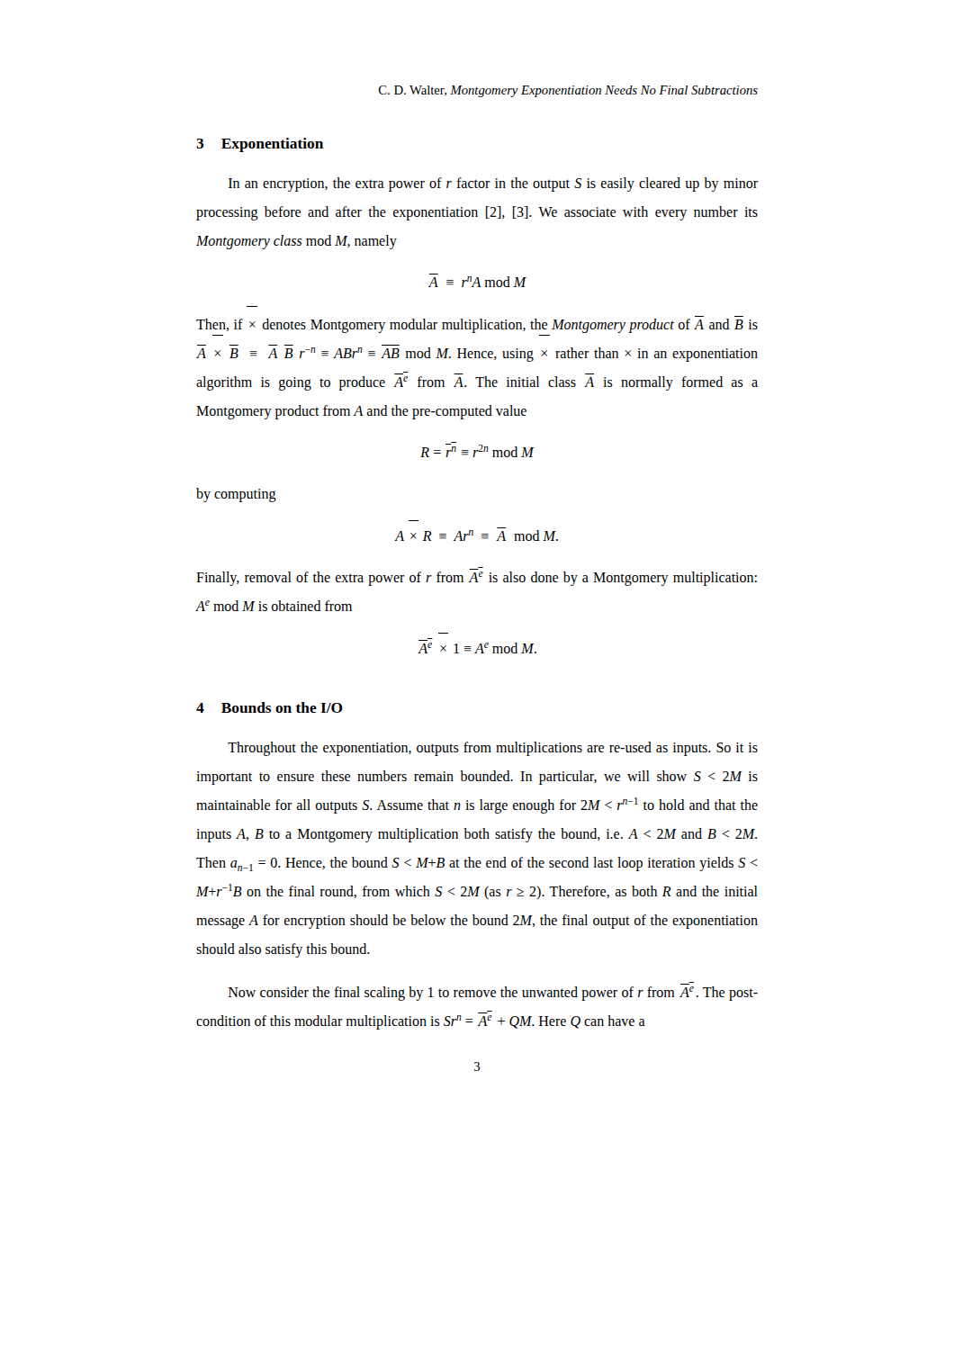C. D. Walter, Montgomery Exponentiation Needs No Final Subtractions
3 Exponentiation
In an encryption, the extra power of r factor in the output S is easily cleared up by minor processing before and after the exponentiation [2], [3]. We associate with every number its Montgomery class mod M, namely
A ≡ rnA mod M
Then, if × denotes Montgomery modular multiplication, the Montgomery product of A and B is A × B ≡ A B r−n ≡ ABrn ≡ AB mod M. Hence, using × rather than × in an exponentiation algorithm is going to produce Ae from A. The initial class A is normally formed as a Montgomery product from A and the pre-computed value
R = rn ≡ r2n mod M
by computing
A × R ≡ Arn ≡ A mod M.
Finally, removal of the extra power of r from Ae is also done by a Montgomery multiplication: Ae mod M is obtained from
Ae × 1 ≡ Ae mod M.
4 Bounds on the I/O
Throughout the exponentiation, outputs from multiplications are re-used as inputs. So it is important to ensure these numbers remain bounded. In particular, we will show S < 2M is maintainable for all outputs S. Assume that n is large enough for 2M < rn−1 to hold and that the inputs A, B to a Montgomery multiplication both satisfy the bound, i.e. A < 2M and B < 2M. Then an−1 = 0. Hence, the bound S < M+B at the end of the second last loop iteration yields S < M+r−1B on the final round, from which S < 2M (as r ≥ 2). Therefore, as both R and the initial message A for encryption should be below the bound 2M, the final output of the exponentiation should also satisfy this bound.
Now consider the final scaling by 1 to remove the unwanted power of r from Ae. The post-condition of this modular multiplication is Srn = Ae + QM. Here Q can have a
3